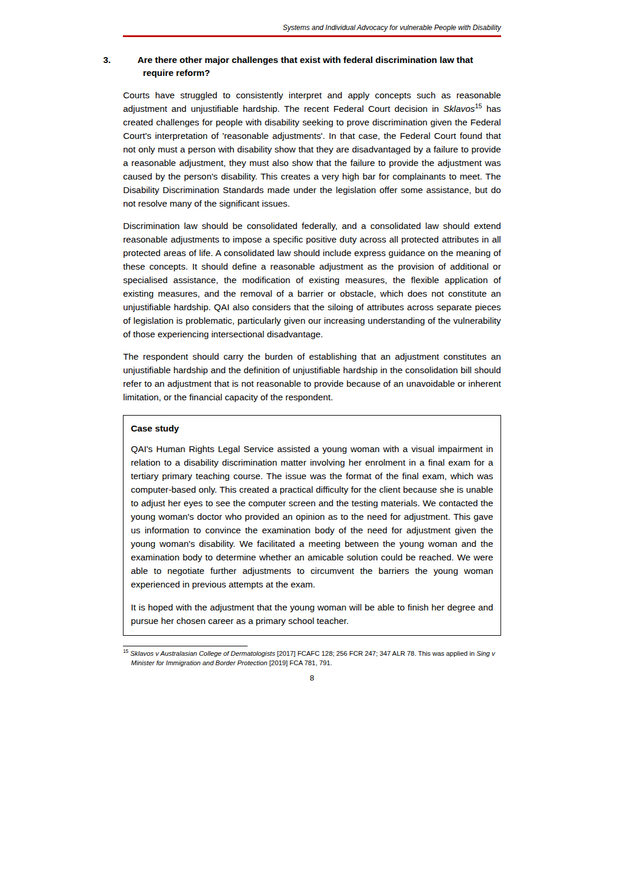Systems and Individual Advocacy for vulnerable People with Disability
3. Are there other major challenges that exist with federal discrimination law that require reform?
Courts have struggled to consistently interpret and apply concepts such as reasonable adjustment and unjustifiable hardship. The recent Federal Court decision in Sklavos15 has created challenges for people with disability seeking to prove discrimination given the Federal Court's interpretation of 'reasonable adjustments'. In that case, the Federal Court found that not only must a person with disability show that they are disadvantaged by a failure to provide a reasonable adjustment, they must also show that the failure to provide the adjustment was caused by the person's disability. This creates a very high bar for complainants to meet. The Disability Discrimination Standards made under the legislation offer some assistance, but do not resolve many of the significant issues.
Discrimination law should be consolidated federally, and a consolidated law should extend reasonable adjustments to impose a specific positive duty across all protected attributes in all protected areas of life. A consolidated law should include express guidance on the meaning of these concepts. It should define a reasonable adjustment as the provision of additional or specialised assistance, the modification of existing measures, the flexible application of existing measures, and the removal of a barrier or obstacle, which does not constitute an unjustifiable hardship. QAI also considers that the siloing of attributes across separate pieces of legislation is problematic, particularly given our increasing understanding of the vulnerability of those experiencing intersectional disadvantage.
The respondent should carry the burden of establishing that an adjustment constitutes an unjustifiable hardship and the definition of unjustifiable hardship in the consolidation bill should refer to an adjustment that is not reasonable to provide because of an unavoidable or inherent limitation, or the financial capacity of the respondent.
Case study
QAI's Human Rights Legal Service assisted a young woman with a visual impairment in relation to a disability discrimination matter involving her enrolment in a final exam for a tertiary primary teaching course. The issue was the format of the final exam, which was computer-based only. This created a practical difficulty for the client because she is unable to adjust her eyes to see the computer screen and the testing materials. We contacted the young woman's doctor who provided an opinion as to the need for adjustment. This gave us information to convince the examination body of the need for adjustment given the young woman's disability. We facilitated a meeting between the young woman and the examination body to determine whether an amicable solution could be reached. We were able to negotiate further adjustments to circumvent the barriers the young woman experienced in previous attempts at the exam.
It is hoped with the adjustment that the young woman will be able to finish her degree and pursue her chosen career as a primary school teacher.
15 Sklavos v Australasian College of Dermatologists [2017] FCAFC 128; 256 FCR 247; 347 ALR 78. This was applied in Sing v Minister for Immigration and Border Protection [2019] FCA 781, 791.
8